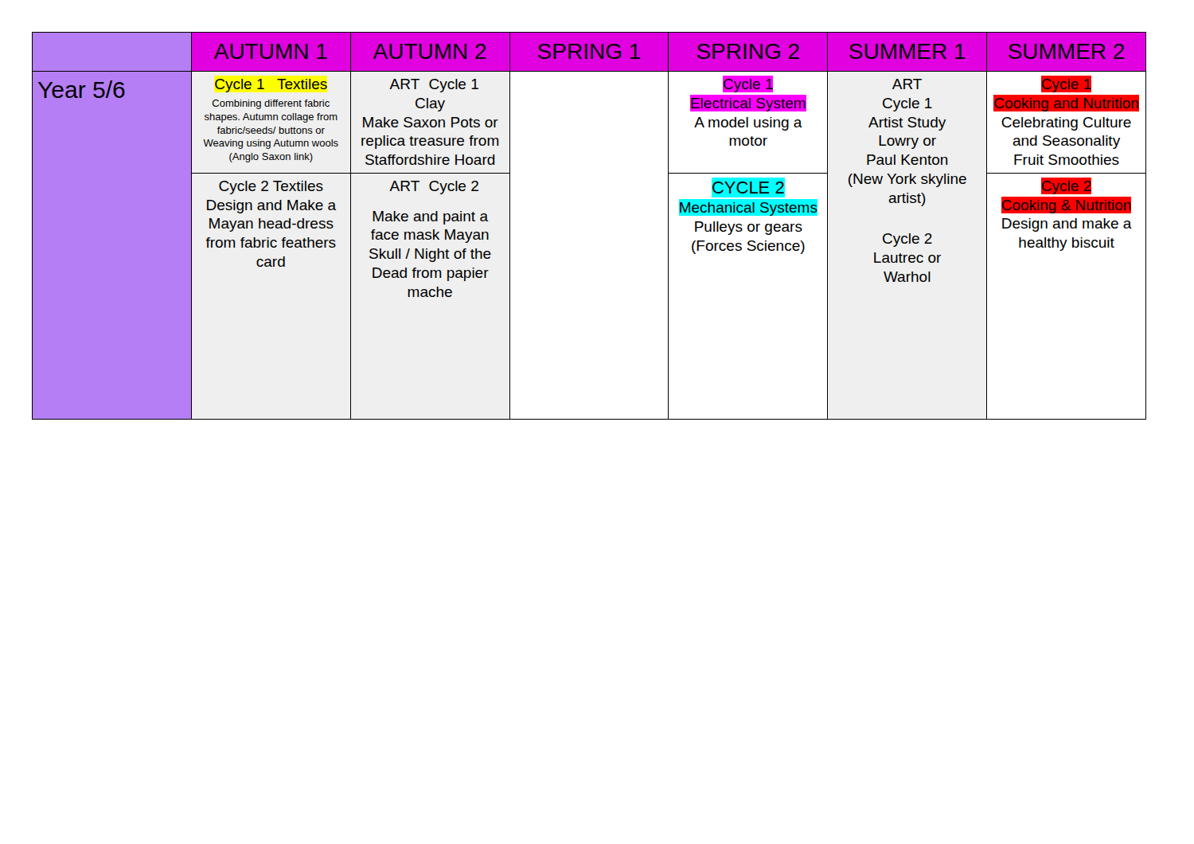| | AUTUMN 1 | AUTUMN 2 | SPRING 1 | SPRING 2 | SUMMER 1 | SUMMER 2 |
| --- | --- | --- | --- | --- | --- | --- |
| Year 5/6 | Cycle 1 Textiles Combining different fabric shapes. Autumn collage from fabric/seeds/ buttons or Weaving using Autumn wools (Anglo Saxon link) | ART Cycle 1 Clay Make Saxon Pots or replica treasure from Staffordshire Hoard | | Cycle 1 Electrical System A model using a motor | ART Cycle 1 Artist Study Lowry or Paul Kenton (New York skyline artist) Cycle 2 Lautrec or Warhol | Cycle 1 Cooking and Nutrition Celebrating Culture and Seasonality Fruit Smoothies |
| Cycle 2 Textiles Design and Make a Mayan head-dress from fabric feathers card | ART Cycle 2 Make and paint a face mask Mayan Skull / Night of the Dead from papier mache | CYCLE 2 Mechanical Systems Pulleys or gears (Forces Science) | Cycle 2 Cooking & Nutrition Design and make a healthy biscuit |